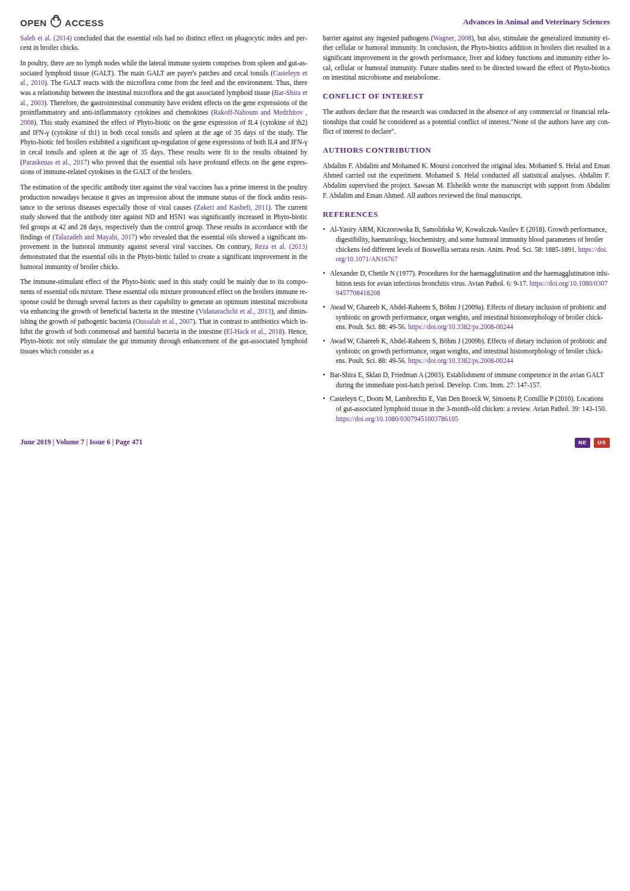OPEN ACCESS
Advances in Animal and Veterinary Sciences
Saleh et al. (2014) concluded that the essential oils had no distinct effect on phagocytic index and percent in broiler chicks.
In poultry, there are no lymph nodes while the lateral immune system comprises from spleen and gut-associated lymphoid tissue (GALT). The main GALT are payer's patches and cecal tonsils (Casteleyn et al., 2010). The GALT reacts with the microflora come from the feed and the environment. Thus, there was a relationship between the intestinal microflora and the gut associated lymphoid tissue (Bar-Shira et al., 2003). Therefore, the gastrointestinal community have evident effects on the gene expressions of the proinflammatory and anti-inflammatory cytokines and chemokines (Rakoff-Nahoum and Medzhitov , 2008). This study examined the effect of Phyto-biotic on the gene expression of IL4 (cytokine of th2) and IFN-γ (cytokine of th1) in both cecal tonsils and spleen at the age of 35 days of the study. The Phyto-biotic fed broilers exhibited a significant up-regulation of gene expressions of both IL4 and IFN-γ in cecal tonsils and spleen at the age of 35 days. These results were fit to the results obtained by (Paraskeuas et al., 2017) who proved that the essential oils have profound effects on the gene expressions of immune-related cytokines in the GALT of the broilers.
The estimation of the specific antibody titer against the viral vaccines has a prime interest in the poultry production nowadays because it gives an impression about the immune status of the flock andits resistance to the serious diseases especially those of viral causes (Zakeri and Kashefi, 2011). The current study showed that the antibody titer against ND and H5N1 was significantly increased in Phyto-biotic fed groups at 42 and 28 days, respectively than the control group. These results in accordance with the findings of (Talazadeh and Mayahi, 2017) who revealed that the essential oils showed a significant improvement in the humoral immunity against several viral vaccines. On contrary, Reza et al. (2013) demonstrated that the essential oils in the Phyto-biotic failed to create a significant improvement in the humoral immunity of broiler chicks.
The immune-stimulant effect of the Phyto-biotic used in this study could be mainly due to its components of essential oils mixture. These essential oils mixture pronounced effect on the broilers immune response could be through several factors as their capability to generate an optimum intestinal microbiota via enhancing the growth of beneficial bacteria in the intestine (Vidanarachchi et al., 2013), and diminishing the growth of pathogenic bacteria (Oussalah et al., 2007). That in contrast to antibiotics which inhibit the growth of both commensal and harmful bacteria in the intestine (El-Hack et al., 2018). Hence, Phyto-biotic not only stimulate the gut immunity through enhancement of the gut-associated lymphoid tissues which consider as a
barrier against any ingested pathogens (Wagner, 2008), but also, stimulate the generalized immunity either cellular or humoral immunity. In conclusion, the Phyto-biotics addition in broilers diet resulted in a significant improvement in the growth performance, liver and kidney functions and immunity either local, cellular or humoral immunity. Future studies need to be directed toward the effect of Phyto-biotics on intestinal microbiome and metabolome.
Conflict of Interest
The authors declare that the research was conducted in the absence of any commercial or financial relationships that could be considered as a potential conflict of interest."None of the authors have any conflict of interest to declare".
Authors Contribution
Abdalim F. Abdalim and Mohamed K. Moursi conceived the original idea. Mohamed S. Helal and Eman Ahmed carried out the experiment. Mohamed S. Helal conducted all statistical analyses. Abdalim F. Abdalim supervised the project. Sawsan M. Elsheikh wrote the manuscript with support from Abdalim F. Abdalim and Eman Ahmed. All authors reviewed the final manuscript.
References
Al-Yasiry ARM, Kiczorowska B, Samolińska W, Kowalczuk-Vasilev E (2018). Growth performance, digestibility, haematology, biochemistry, and some humoral immunity blood parameters of broiler chickens fed different levels of Boswellia serrata resin. Anim. Prod. Sci. 58: 1885-1891. https://doi.org/10.1071/AN16767
Alexander D, Chettle N (1977). Procedures for the haemagglutination and the haemagglutination inhibition tests for avian infectious bronchitis virus. Avian Pathol. 6: 9-17. https://doi.org/10.1080/03079457708418208
Awad W, Ghareeb K, Abdel-Raheem S, Böhm J (2009a). Effects of dietary inclusion of probiotic and synbiotic on growth performance, organ weights, and intestinal histomorphology of broiler chickens. Poult. Sci. 88: 49-56. https://doi.org/10.3382/ps.2008-00244
Awad W, Ghareeb K, Abdel-Raheem S, Böhm J (2009b). Effects of dietary inclusion of probiotic and synbiotic on growth performance, organ weights, and intestinal histomorphology of broiler chickens. Poult. Sci. 88: 49-56. https://doi.org/10.3382/ps.2008-00244
Bar-Shira E, Sklan D, Friedman A (2003). Establishment of immune competence in the avian GALT during the immediate post-hatch period. Develop. Com. Imm. 27: 147-157.
Casteleyn C, Doom M, Lambrechts E, Van Den Broeck W, Simoens P, Cornillie P (2010). Locations of gut-associated lymphoid tissue in the 3-month-old chicken: a review. Avian Pathol. 39: 143-150. https://doi.org/10.1080/03079451003786105
June 2019 | Volume 7 | Issue 6 | Page 471
NE US